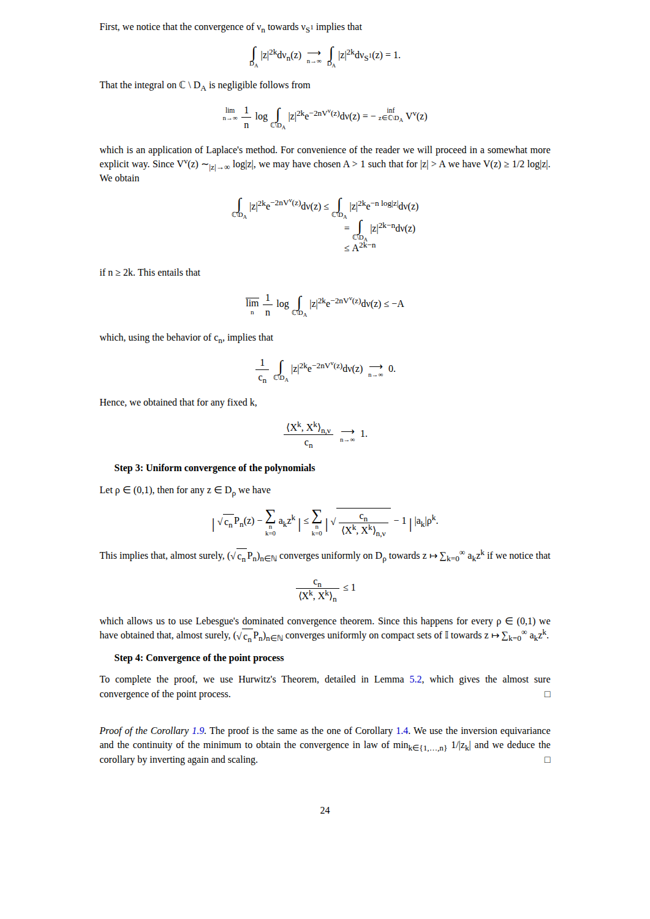First, we notice that the convergence of νn towards νS1 implies that
∫DA |z|2kdνn(z) ⟶n→∞ ∫DA |z|2kdνS1(z) = 1.
That the integral on ℂ \ DA is negligible follows from
lim
n→∞ 1 n log ∫ℂ\DA |z|2ke−2nVν(z)dν(z) = − inf
z∈ℂ\DA Vν(z)
which is an application of Laplace's method. For convenience of the reader we will proceed in a somewhat more explicit way. Since Vν(z) ∼|z|→∞ log|z|, we may have chosen A > 1 such that for |z| > A we have V(z) ≥ 1/2 log|z|. We obtain
∫ℂ\DA |z|2ke−2nVν(z)dν(z) ≤ ∫ℂ\DA |z|2ke−n log|z|dν(z)
= ∫ℂ\DA |z|2k−ndν(z)
≤ A2k−n
if n ≥ 2k. This entails that
lim n 1 n log ∫ℂ\DA |z|2ke−2nVν(z)dν(z) ≤ −A
which, using the behavior of cn, implies that
1 cn ∫ℂ\DA |z|2ke−2nVν(z)dν(z) ⟶n→∞ 0.
Hence, we obtained that for any fixed k,
⟨Xk, Xk⟩n,ν cn ⟶n→∞ 1.
Step 3: Uniform convergence of the polynomials
Let ρ ∈ (0,1), then for any z ∈ Dρ we have
| √cn Pn(z) − ∑nk=0 akzk | ≤ ∑nk=0 | √cn⟨Xk, Xk⟩n,ν − 1 | |ak|ρk.
This implies that, almost surely, (√cn Pn)n∈ℕ converges uniformly on Dρ towards z ↦ ∑k=0∞ akzk if we notice that
cn⟨Xk, Xk⟩n ≤ 1
which allows us to use Lebesgue's dominated convergence theorem. Since this happens for every ρ ∈ (0,1) we have obtained that, almost surely, (√cn Pn)n∈ℕ converges uniformly on compact sets of 𝕀 towards z ↦ ∑k=0∞ akzk.
Step 4: Convergence of the point process
To complete the proof, we use Hurwitz's Theorem, detailed in Lemma 5.2, which gives the almost sure convergence of the point process. □
Proof of the Corollary 1.9. The proof is the same as the one of Corollary 1.4. We use the inversion equivariance and the continuity of the minimum to obtain the convergence in law of mink∈{1,…,n} 1/|zk| and we deduce the corollary by inverting again and scaling. □
24